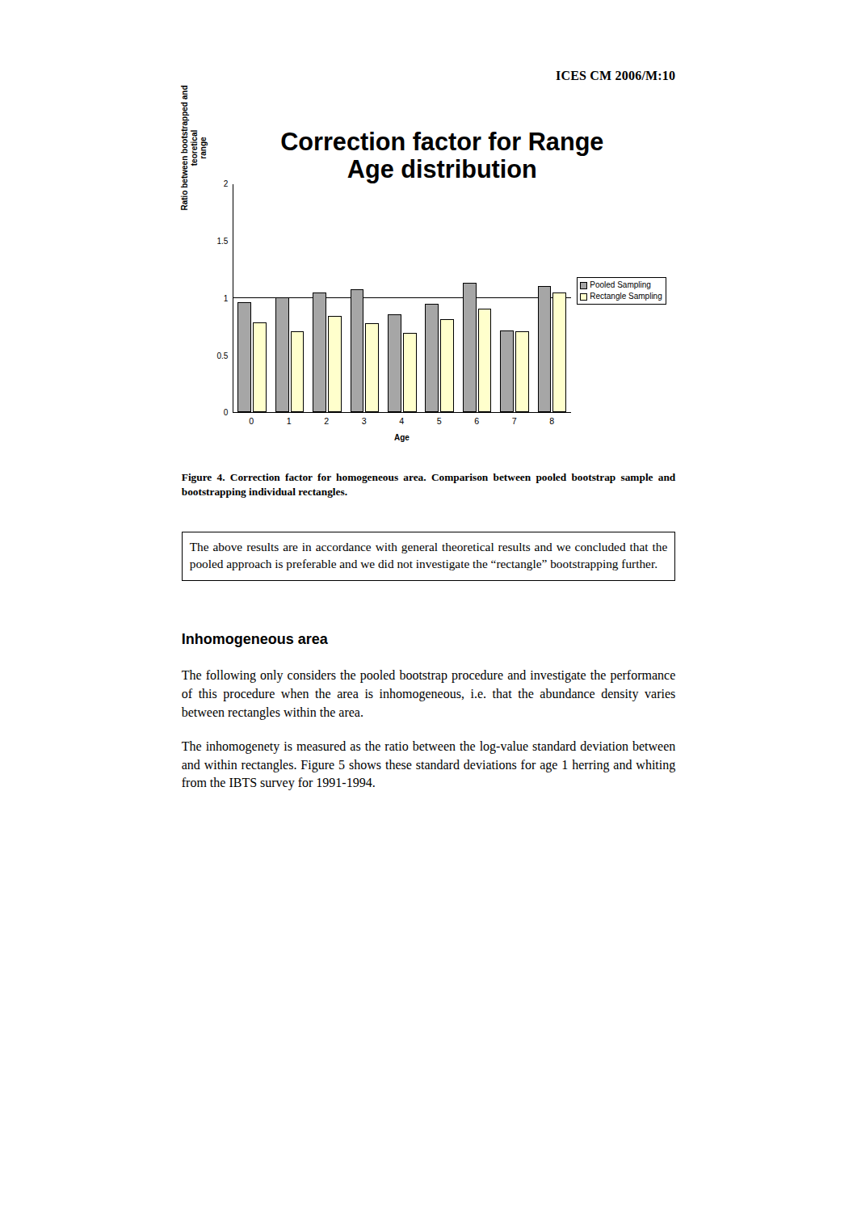ICES CM 2006/M:10
Correction factor for Range
Age distribution
Ratio between bootstrapped and teoretical
range
2 1.5 1 0.5 0
012345678
Age
Pooled Sampling
Rectangle Sampling
Figure 4. Correction factor for homogeneous area. Comparison between pooled bootstrap sample and bootstrapping individual rectangles.
The above results are in accordance with general theoretical results and we concluded that the pooled approach is preferable and we did not investigate the “rectangle” bootstrapping further.
Inhomogeneous area
The following only considers the pooled bootstrap procedure and investigate the performance of this procedure when the area is inhomogeneous, i.e. that the abundance density varies between rectangles within the area.
The inhomogenety is measured as the ratio between the log-value standard deviation between and within rectangles. Figure 5 shows these standard deviations for age 1 herring and whiting from the IBTS survey for 1991-1994.